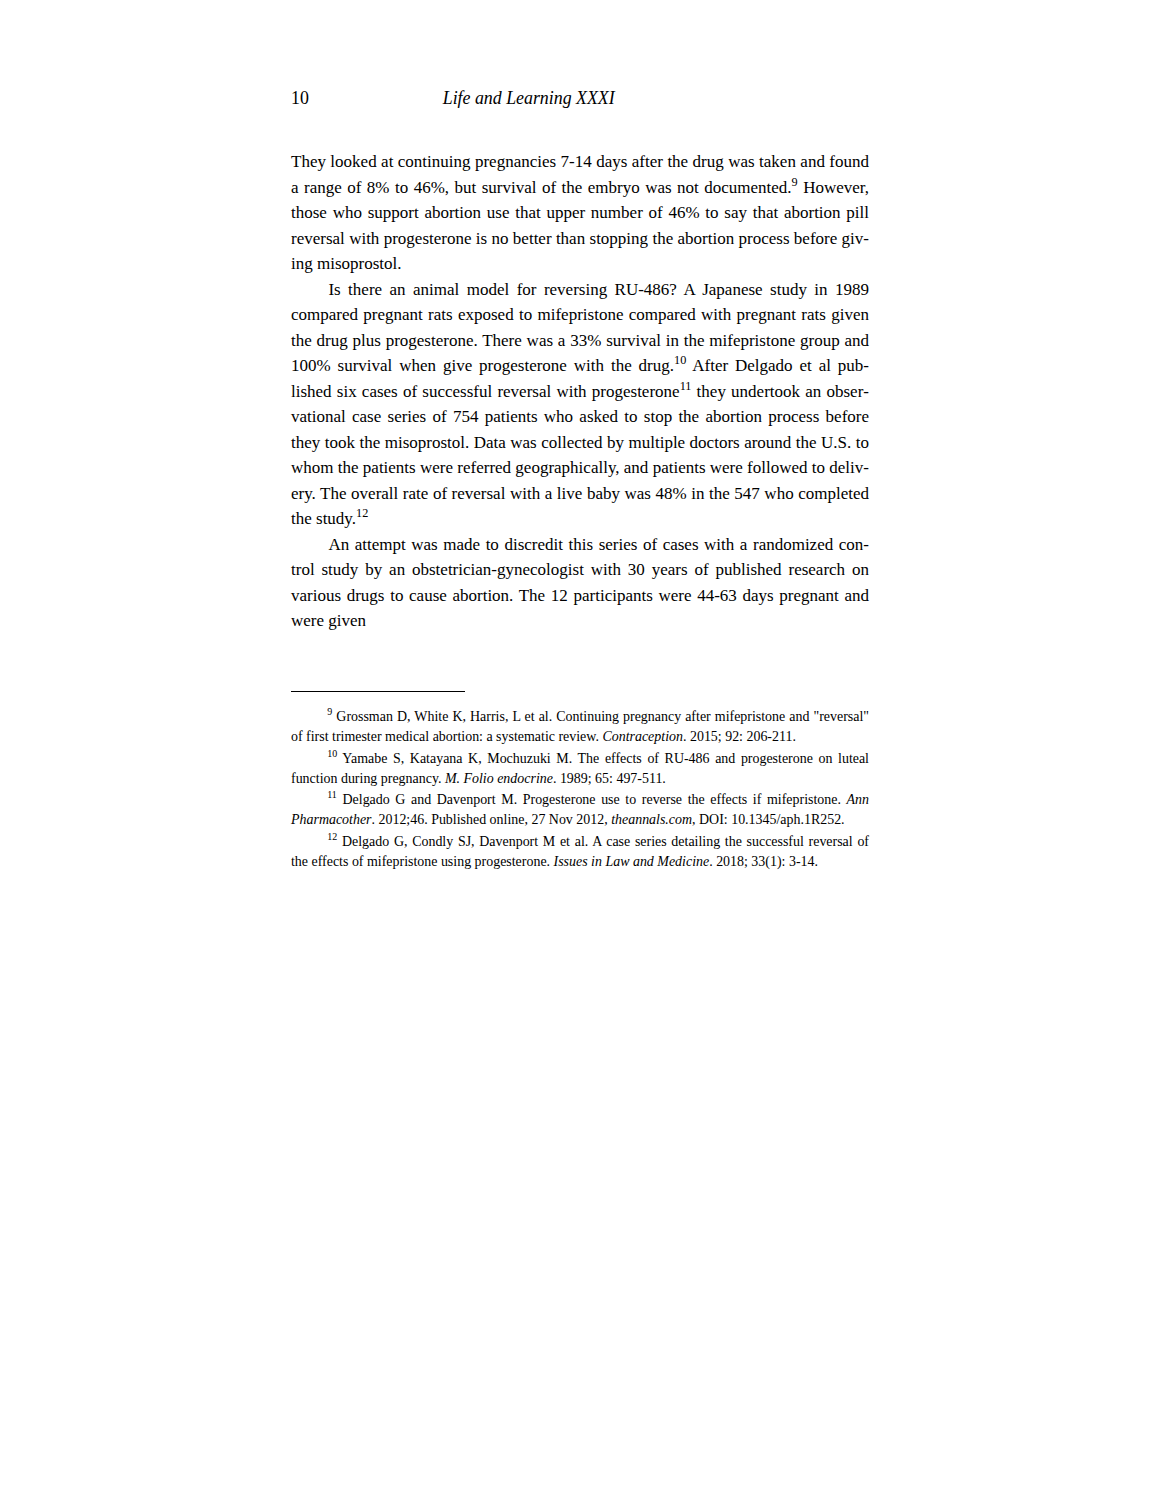10 Life and Learning XXXI
They looked at continuing pregnancies 7-14 days after the drug was taken and found a range of 8% to 46%, but survival of the embryo was not documented.9 However, those who support abortion use that upper number of 46% to say that abortion pill reversal with progesterone is no better than stopping the abortion process before giving misoprostol.
Is there an animal model for reversing RU-486? A Japanese study in 1989 compared pregnant rats exposed to mifepristone compared with pregnant rats given the drug plus progesterone. There was a 33% survival in the mifepristone group and 100% survival when give progesterone with the drug.10 After Delgado et al published six cases of successful reversal with progesterone11 they undertook an observational case series of 754 patients who asked to stop the abortion process before they took the misoprostol. Data was collected by multiple doctors around the U.S. to whom the patients were referred geographically, and patients were followed to delivery. The overall rate of reversal with a live baby was 48% in the 547 who completed the study.12
An attempt was made to discredit this series of cases with a randomized control study by an obstetrician-gynecologist with 30 years of published research on various drugs to cause abortion. The 12 participants were 44-63 days pregnant and were given
9 Grossman D, White K, Harris, L et al. Continuing pregnancy after mifepristone and "reversal" of first trimester medical abortion: a systematic review. Contraception. 2015; 92: 206-211.
10 Yamabe S, Katayana K, Mochuzuki M. The effects of RU-486 and progesterone on luteal function during pregnancy. M. Folio endocrine. 1989; 65: 497-511.
11 Delgado G and Davenport M. Progesterone use to reverse the effects if mifepristone. Ann Pharmacother. 2012;46. Published online, 27 Nov 2012, theannals.com, DOI: 10.1345/aph.1R252.
12 Delgado G, Condly SJ, Davenport M et al. A case series detailing the successful reversal of the effects of mifepristone using progesterone. Issues in Law and Medicine. 2018; 33(1): 3-14.